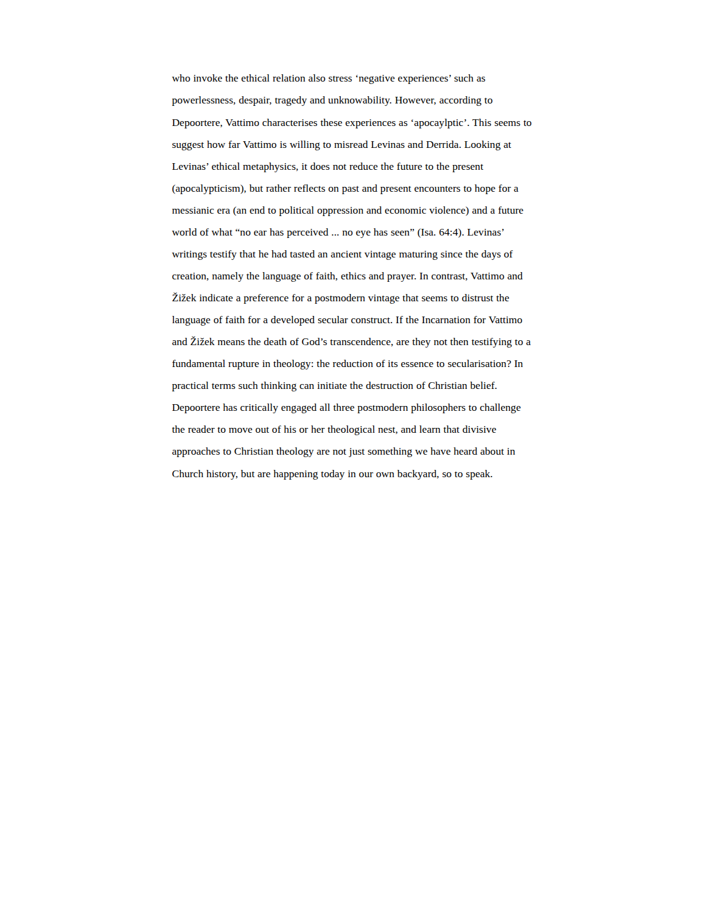who invoke the ethical relation also stress ‘negative experiences’ such as powerlessness, despair, tragedy and unknowability. However, according to Depoortere, Vattimo characterises these experiences as ‘apocaylptic’. This seems to suggest how far Vattimo is willing to misread Levinas and Derrida. Looking at Levinas’ ethical metaphysics, it does not reduce the future to the present (apocalypticism), but rather reflects on past and present encounters to hope for a messianic era (an end to political oppression and economic violence) and a future world of what “no ear has perceived ... no eye has seen” (Isa. 64:4). Levinas’ writings testify that he had tasted an ancient vintage maturing since the days of creation, namely the language of faith, ethics and prayer. In contrast, Vattimo and Žižek indicate a preference for a postmodern vintage that seems to distrust the language of faith for a developed secular construct. If the Incarnation for Vattimo and Žižek means the death of God’s transcendence, are they not then testifying to a fundamental rupture in theology: the reduction of its essence to secularisation? In practical terms such thinking can initiate the destruction of Christian belief. Depoortere has critically engaged all three postmodern philosophers to challenge the reader to move out of his or her theological nest, and learn that divisive approaches to Christian theology are not just something we have heard about in Church history, but are happening today in our own backyard, so to speak.